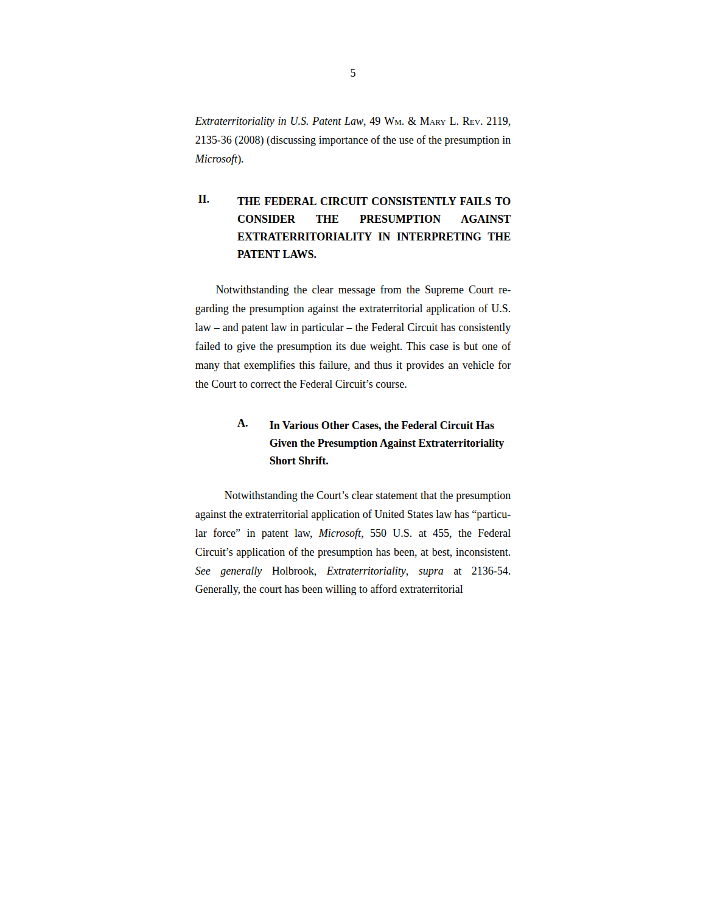5
Extraterritoriality in U.S. Patent Law, 49 Wm. & Mary L. Rev. 2119, 2135-36 (2008) (discussing importance of the use of the presumption in Microsoft).
II.
The Federal Circuit Consistently Fails to Consider the Presumption Against Extraterritoriality in Interpreting the Patent Laws.
Notwithstanding the clear message from the Supreme Court regarding the presumption against the extraterritorial application of U.S. law – and patent law in particular – the Federal Circuit has consistently failed to give the presumption its due weight. This case is but one of many that exemplifies this failure, and thus it provides an vehicle for the Court to correct the Federal Circuit’s course.
A.
In Various Other Cases, the Federal Circuit Has Given the Presumption Against Extraterritoriality Short Shrift.
Notwithstanding the Court’s clear statement that the presumption against the extraterritorial application of United States law has “particular force” in patent law, Microsoft, 550 U.S. at 455, the Federal Circuit’s application of the presumption has been, at best, inconsistent. See generally Holbrook, Extraterritoriality, supra at 2136-54. Generally, the court has been willing to afford extraterritorial